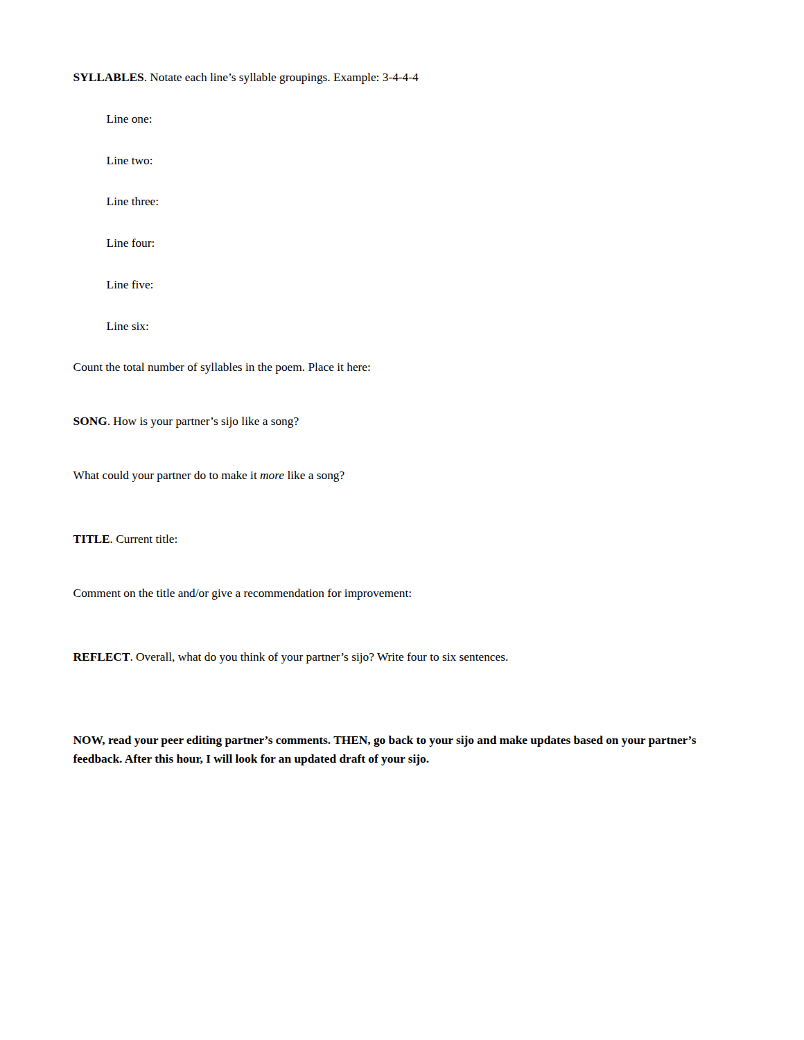SYLLABLES. Notate each line’s syllable groupings. Example: 3-4-4-4
Line one:
Line two:
Line three:
Line four:
Line five:
Line six:
Count the total number of syllables in the poem. Place it here:
SONG. How is your partner’s sijo like a song?
What could your partner do to make it more like a song?
TITLE. Current title:
Comment on the title and/or give a recommendation for improvement:
REFLECT. Overall, what do you think of your partner’s sijo? Write four to six sentences.
NOW, read your peer editing partner’s comments. THEN, go back to your sijo and make updates based on your partner’s feedback. After this hour, I will look for an updated draft of your sijo.